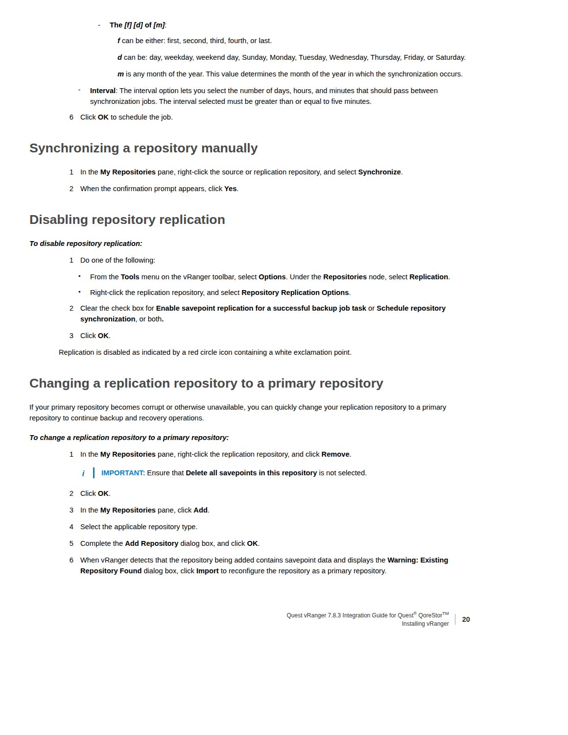-
The [f] [d] of [m]:
f can be either: first, second, third, fourth, or last.
d can be: day, weekday, weekend day, Sunday, Monday, Tuesday, Wednesday, Thursday, Friday, or Saturday.
m is any month of the year. This value determines the month of the year in which the synchronization occurs.
Interval: The interval option lets you select the number of days, hours, and minutes that should pass between synchronization jobs. The interval selected must be greater than or equal to five minutes.
6
Click OK to schedule the job.
Synchronizing a repository manually
1
In the My Repositories pane, right-click the source or replication repository, and select Synchronize.
2
When the confirmation prompt appears, click Yes.
Disabling repository replication
To disable repository replication:
1
Do one of the following:
From the Tools menu on the vRanger toolbar, select Options. Under the Repositories node, select Replication.
Right-click the replication repository, and select Repository Replication Options.
2
Clear the check box for Enable savepoint replication for a successful backup job task or Schedule repository synchronization, or both.
3
Click OK.
Replication is disabled as indicated by a red circle icon containing a white exclamation point.
Changing a replication repository to a primary repository
If your primary repository becomes corrupt or otherwise unavailable, you can quickly change your replication repository to a primary repository to continue backup and recovery operations.
To change a replication repository to a primary repository:
1
In the My Repositories pane, right-click the replication repository, and click Remove.
i
IMPORTANT: Ensure that Delete all savepoints in this repository is not selected.
2
Click OK.
3
In the My Repositories pane, click Add.
4
Select the applicable repository type.
5
Complete the Add Repository dialog box, and click OK.
6
When vRanger detects that the repository being added contains savepoint data and displays the Warning: Existing Repository Found dialog box, click Import to reconfigure the repository as a primary repository.
Quest vRanger 7.8.3 Integration Guide for Quest® QoreStorTM
Installing vRanger
20